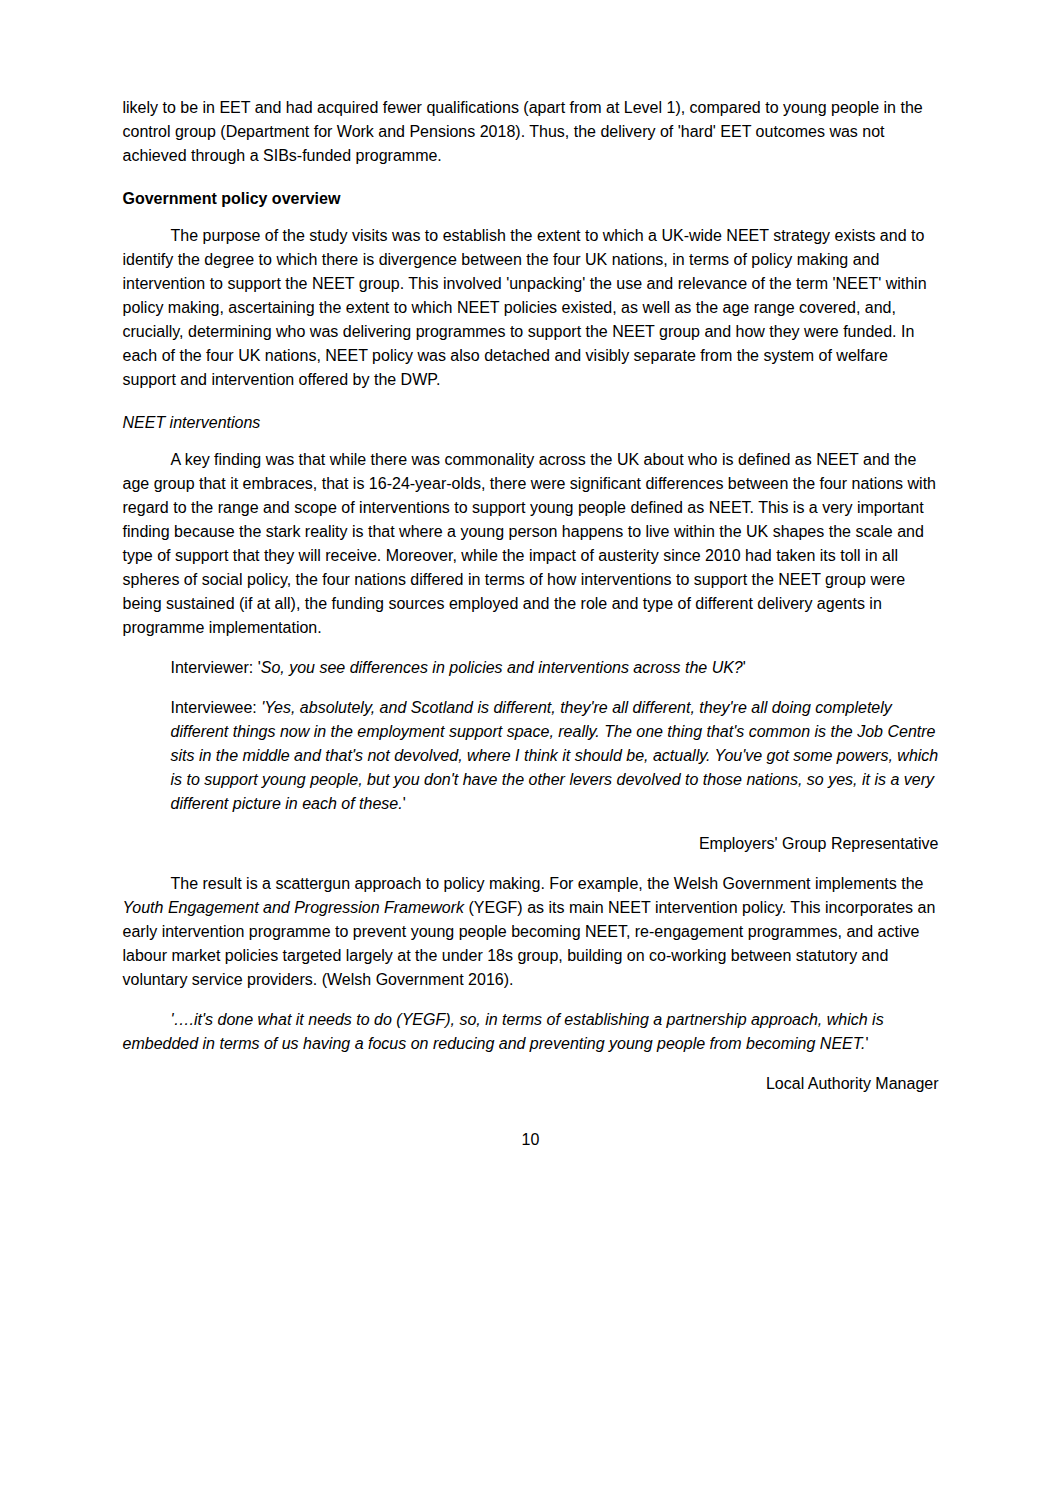likely to be in EET and had acquired fewer qualifications (apart from at Level 1), compared to young people in the control group (Department for Work and Pensions 2018). Thus, the delivery of 'hard' EET outcomes was not achieved through a SIBs-funded programme.
Government policy overview
The purpose of the study visits was to establish the extent to which a UK-wide NEET strategy exists and to identify the degree to which there is divergence between the four UK nations, in terms of policy making and intervention to support the NEET group. This involved 'unpacking' the use and relevance of the term 'NEET' within policy making, ascertaining the extent to which NEET policies existed, as well as the age range covered, and, crucially, determining who was delivering programmes to support the NEET group and how they were funded. In each of the four UK nations, NEET policy was also detached and visibly separate from the system of welfare support and intervention offered by the DWP.
NEET interventions
A key finding was that while there was commonality across the UK about who is defined as NEET and the age group that it embraces, that is 16-24-year-olds, there were significant differences between the four nations with regard to the range and scope of interventions to support young people defined as NEET. This is a very important finding because the stark reality is that where a young person happens to live within the UK shapes the scale and type of support that they will receive. Moreover, while the impact of austerity since 2010 had taken its toll in all spheres of social policy, the four nations differed in terms of how interventions to support the NEET group were being sustained (if at all), the funding sources employed and the role and type of different delivery agents in programme implementation.
Interviewer: 'So, you see differences in policies and interventions across the UK?'
Interviewee: 'Yes, absolutely, and Scotland is different, they're all different, they're all doing completely different things now in the employment support space, really. The one thing that's common is the Job Centre sits in the middle and that's not devolved, where I think it should be, actually. You've got some powers, which is to support young people, but you don't have the other levers devolved to those nations, so yes, it is a very different picture in each of these.'
Employers' Group Representative
The result is a scattergun approach to policy making. For example, the Welsh Government implements the Youth Engagement and Progression Framework (YEGF) as its main NEET intervention policy. This incorporates an early intervention programme to prevent young people becoming NEET, re-engagement programmes, and active labour market policies targeted largely at the under 18s group, building on co-working between statutory and voluntary service providers. (Welsh Government 2016).
'….it's done what it needs to do (YEGF), so, in terms of establishing a partnership approach, which is embedded in terms of us having a focus on reducing and preventing young people from becoming NEET.'
Local Authority Manager
10